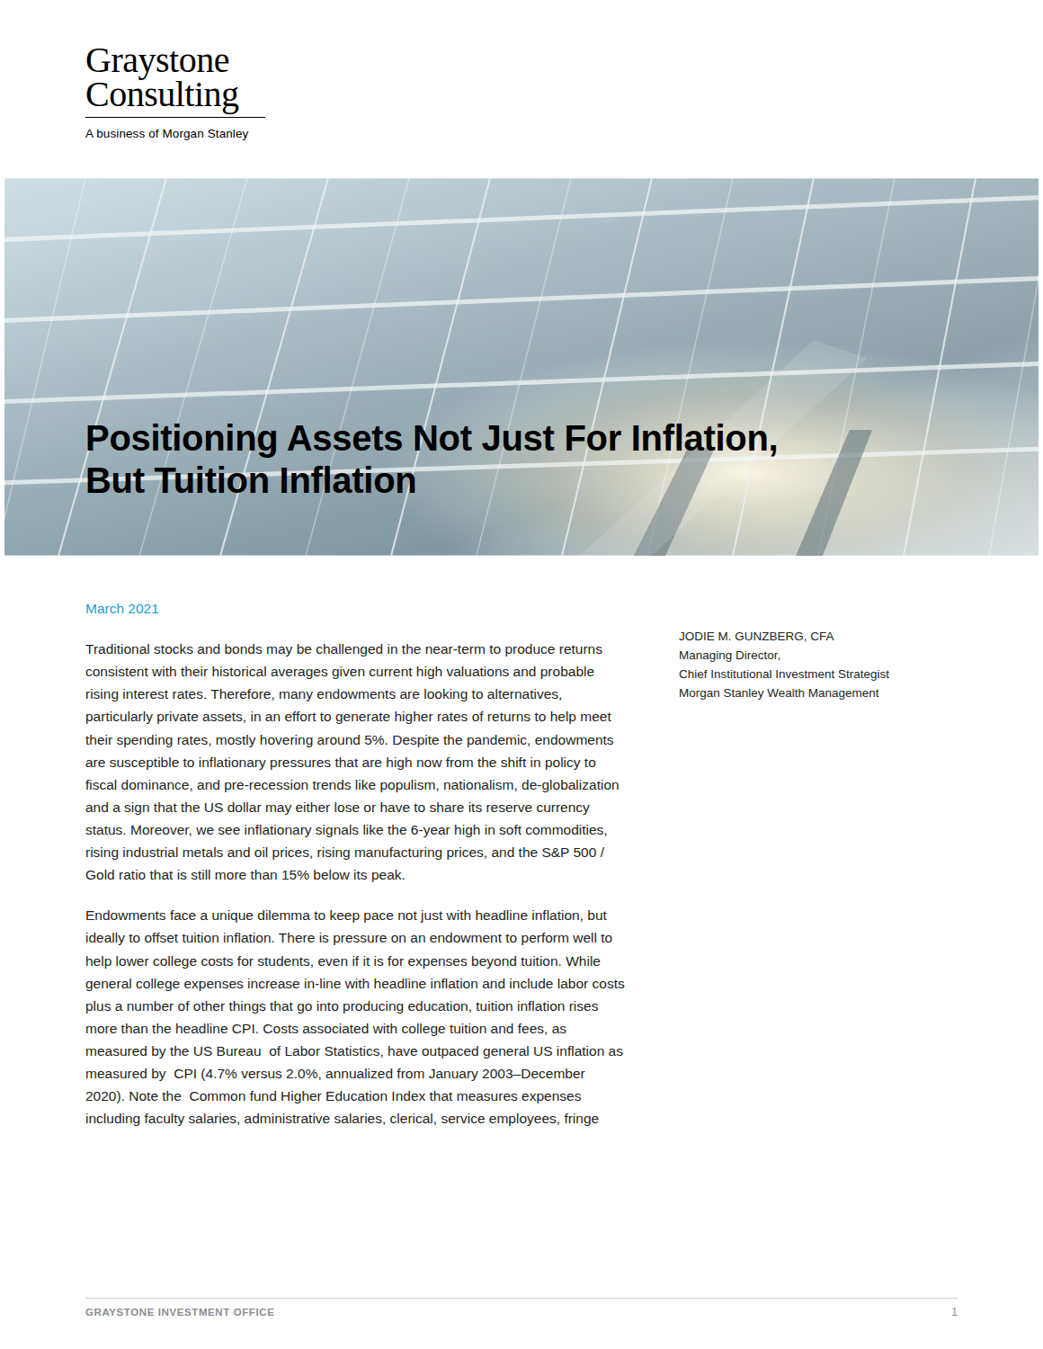Graystone
Consulting
A business of Morgan Stanley
Positioning Assets Not Just For Inflation, But Tuition Inflation
March 2021
Traditional stocks and bonds may be challenged in the near-term to produce returns consistent with their historical averages given current high valuations and probable rising interest rates. Therefore, many endowments are looking to alternatives, particularly private assets, in an effort to generate higher rates of returns to help meet their spending rates, mostly hovering around 5%. Despite the pandemic, endowments are susceptible to inflationary pressures that are high now from the shift in policy to fiscal dominance, and pre-recession trends like populism, nationalism, de-globalization and a sign that the US dollar may either lose or have to share its reserve currency status. Moreover, we see inflationary signals like the 6-year high in soft commodities, rising industrial metals and oil prices, rising manufacturing prices, and the S&P 500 / Gold ratio that is still more than 15% below its peak.
Endowments face a unique dilemma to keep pace not just with headline inflation, but ideally to offset tuition inflation. There is pressure on an endowment to perform well to help lower college costs for students, even if it is for expenses beyond tuition. While general college expenses increase in-line with headline inflation and include labor costs plus a number of other things that go into producing education, tuition inflation rises more than the headline CPI. Costs associated with college tuition and fees, as measured by the US Bureau of Labor Statistics, have outpaced general US inflation as measured by CPI (4.7% versus 2.0%, annualized from January 2003–December 2020). Note the Common fund Higher Education Index that measures expenses including faculty salaries, administrative salaries, clerical, service employees, fringe
JODIE M. GUNZBERG, CFA
Managing Director,
Chief Institutional Investment Strategist
Morgan Stanley Wealth Management
GRAYSTONE INVESTMENT OFFICE
1